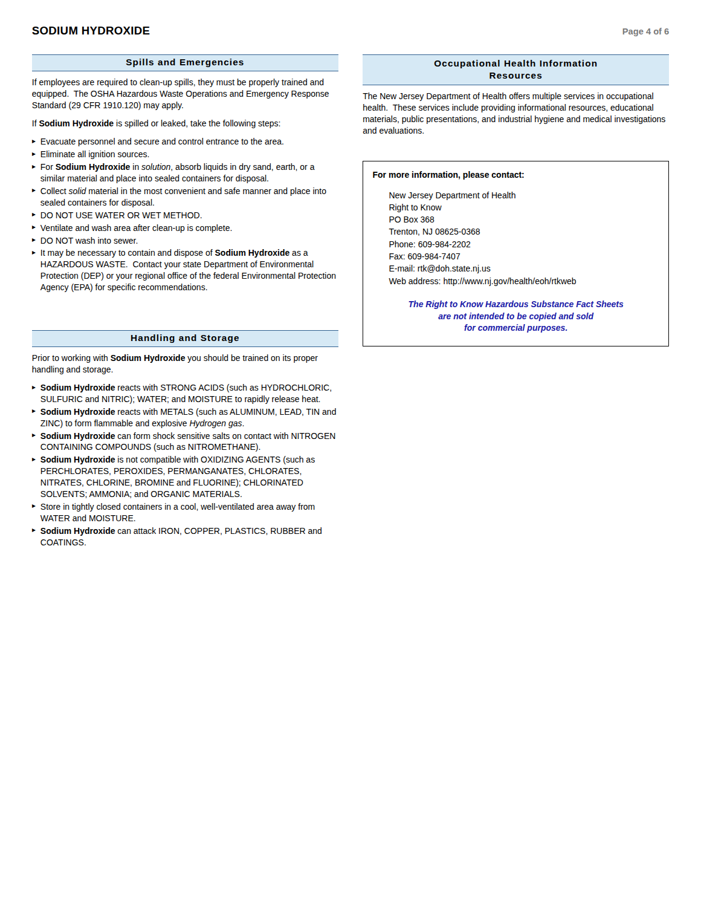SODIUM HYDROXIDE
Page 4 of 6
Spills and Emergencies
If employees are required to clean-up spills, they must be properly trained and equipped. The OSHA Hazardous Waste Operations and Emergency Response Standard (29 CFR 1910.120) may apply.
If Sodium Hydroxide is spilled or leaked, take the following steps:
Evacuate personnel and secure and control entrance to the area.
Eliminate all ignition sources.
For Sodium Hydroxide in solution, absorb liquids in dry sand, earth, or a similar material and place into sealed containers for disposal.
Collect solid material in the most convenient and safe manner and place into sealed containers for disposal.
DO NOT USE WATER OR WET METHOD.
Ventilate and wash area after clean-up is complete.
DO NOT wash into sewer.
It may be necessary to contain and dispose of Sodium Hydroxide as a HAZARDOUS WASTE. Contact your state Department of Environmental Protection (DEP) or your regional office of the federal Environmental Protection Agency (EPA) for specific recommendations.
Handling and Storage
Prior to working with Sodium Hydroxide you should be trained on its proper handling and storage.
Sodium Hydroxide reacts with STRONG ACIDS (such as HYDROCHLORIC, SULFURIC and NITRIC); WATER; and MOISTURE to rapidly release heat.
Sodium Hydroxide reacts with METALS (such as ALUMINUM, LEAD, TIN and ZINC) to form flammable and explosive Hydrogen gas.
Sodium Hydroxide can form shock sensitive salts on contact with NITROGEN CONTAINING COMPOUNDS (such as NITROMETHANE).
Sodium Hydroxide is not compatible with OXIDIZING AGENTS (such as PERCHLORATES, PEROXIDES, PERMANGANATES, CHLORATES, NITRATES, CHLORINE, BROMINE and FLUORINE); CHLORINATED SOLVENTS; AMMONIA; and ORGANIC MATERIALS.
Store in tightly closed containers in a cool, well-ventilated area away from WATER and MOISTURE.
Sodium Hydroxide can attack IRON, COPPER, PLASTICS, RUBBER and COATINGS.
Occupational Health Information
Resources
The New Jersey Department of Health offers multiple services in occupational health. These services include providing informational resources, educational materials, public presentations, and industrial hygiene and medical investigations and evaluations.
For more information, please contact:
New Jersey Department of Health
Right to Know
PO Box 368
Trenton, NJ 08625-0368
Phone: 609-984-2202
Fax: 609-984-7407
E-mail: rtk@doh.state.nj.us
Web address: http://www.nj.gov/health/eoh/rtkweb
The Right to Know Hazardous Substance Fact Sheets
are not intended to be copied and sold
for commercial purposes.